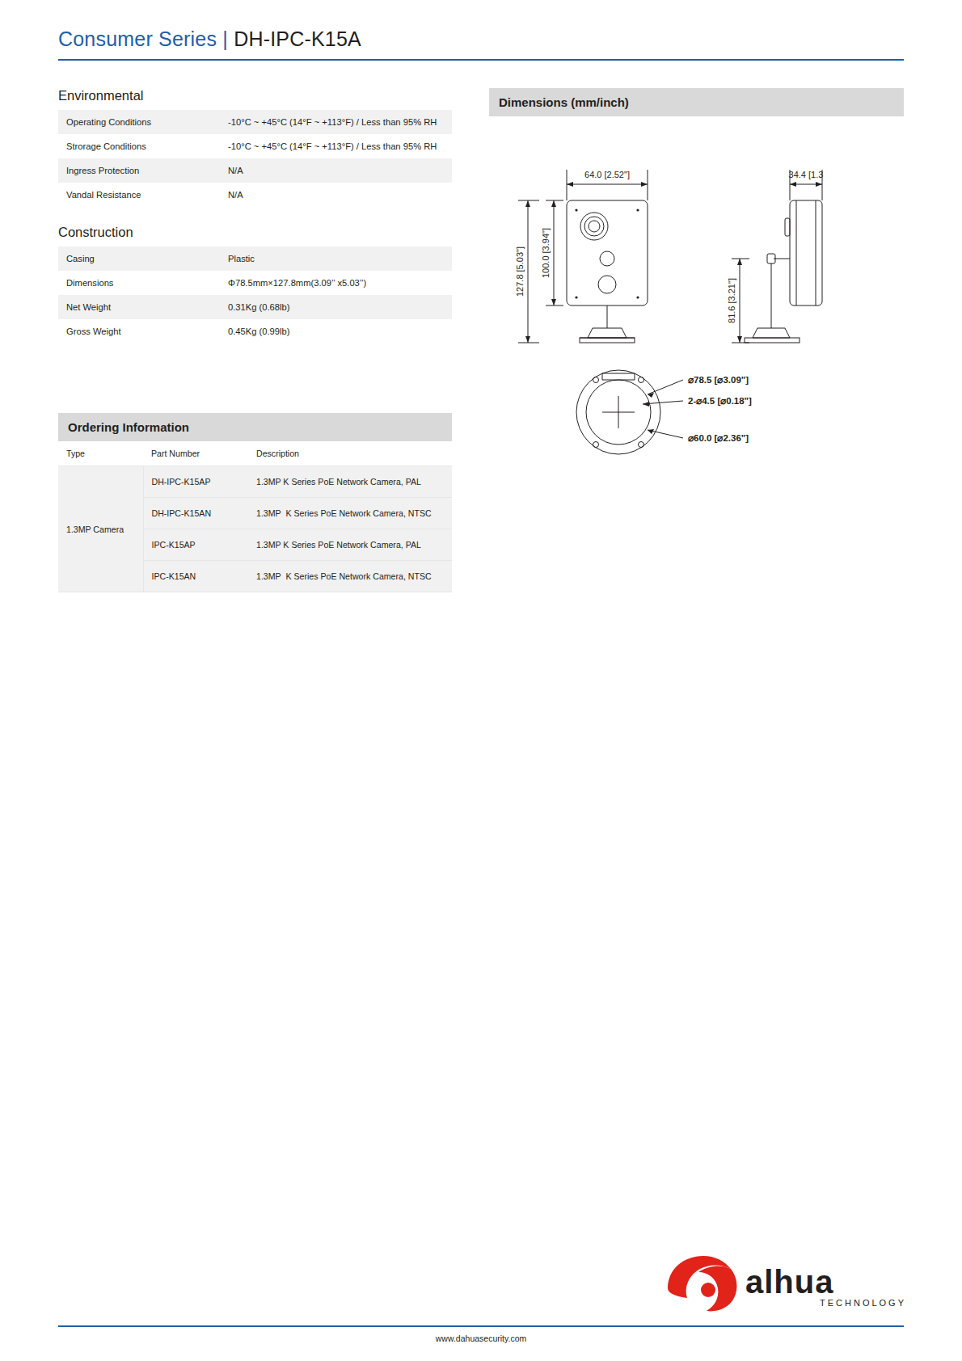Consumer Series | DH-IPC-K15A
Environmental
| Operating Conditions | -10°C ~ +45°C (14°F ~ +113°F) / Less than 95% RH |
| Strorage Conditions | -10°C ~ +45°C (14°F ~ +113°F) / Less than 95% RH |
| Ingress Protection | N/A |
| Vandal Resistance | N/A |
Construction
| Casing | Plastic |
| Dimensions | Φ78.5mm×127.8mm(3.09’’ x5.03’’) |
| Net Weight | 0.31Kg (0.68lb) |
| Gross Weight | 0.45Kg (0.99lb) |
Ordering Information
| Type | Part Number | Description |
| --- | --- | --- |
| 1.3MP Camera | DH-IPC-K15AP | 1.3MP K Series PoE Network Camera, PAL |
| DH-IPC-K15AN | 1.3MP K Series PoE Network Camera, NTSC |
| IPC-K15AP | 1.3MP K Series PoE Network Camera, PAL |
| IPC-K15AN | 1.3MP K Series PoE Network Camera, NTSC |
Dimensions (mm/inch)
64.0 [2.52"] 100.0 [3.94"] 127.8 [5.03"] 34.4 [1.3 81.6 [3.21"] ⌀78.5 [⌀3.09"] 2-⌀4.5 [⌀0.18"] ⌀60.0 [⌀2.36"]
alhua TECHNOLOGY
www.dahuasecurity.com